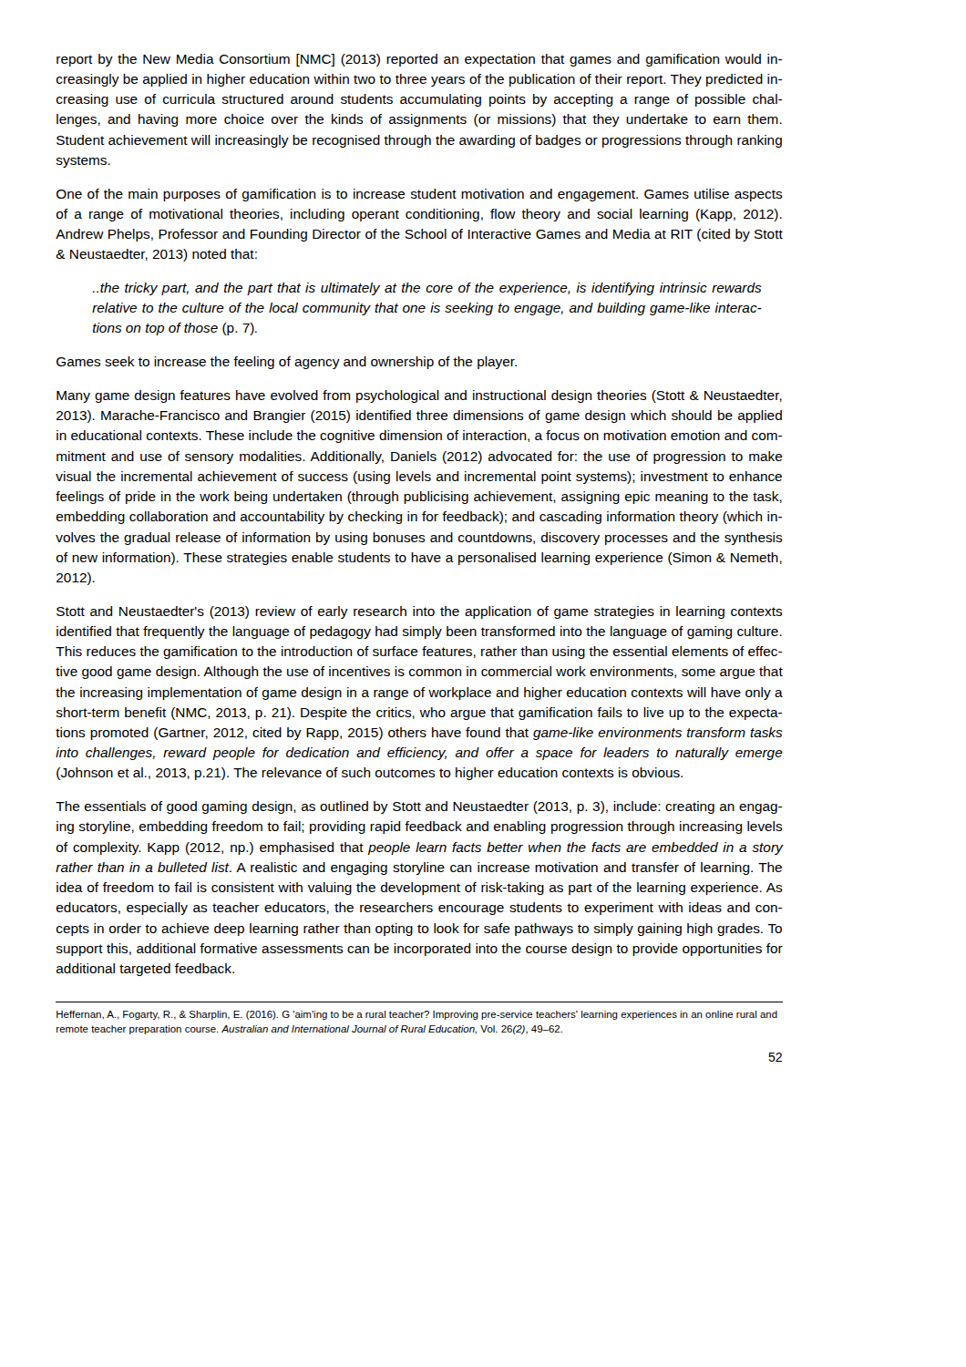report by the New Media Consortium [NMC] (2013) reported an expectation that games and gamification would increasingly be applied in higher education within two to three years of the publication of their report. They predicted increasing use of curricula structured around students accumulating points by accepting a range of possible challenges, and having more choice over the kinds of assignments (or missions) that they undertake to earn them. Student achievement will increasingly be recognised through the awarding of badges or progressions through ranking systems.
One of the main purposes of gamification is to increase student motivation and engagement. Games utilise aspects of a range of motivational theories, including operant conditioning, flow theory and social learning (Kapp, 2012). Andrew Phelps, Professor and Founding Director of the School of Interactive Games and Media at RIT (cited by Stott & Neustaedter, 2013) noted that:
..the tricky part, and the part that is ultimately at the core of the experience, is identifying intrinsic rewards relative to the culture of the local community that one is seeking to engage, and building game-like interactions on top of those (p. 7).
Games seek to increase the feeling of agency and ownership of the player.
Many game design features have evolved from psychological and instructional design theories (Stott & Neustaedter, 2013). Marache-Francisco and Brangier (2015) identified three dimensions of game design which should be applied in educational contexts. These include the cognitive dimension of interaction, a focus on motivation emotion and commitment and use of sensory modalities. Additionally, Daniels (2012) advocated for: the use of progression to make visual the incremental achievement of success (using levels and incremental point systems); investment to enhance feelings of pride in the work being undertaken (through publicising achievement, assigning epic meaning to the task, embedding collaboration and accountability by checking in for feedback); and cascading information theory (which involves the gradual release of information by using bonuses and countdowns, discovery processes and the synthesis of new information). These strategies enable students to have a personalised learning experience (Simon & Nemeth, 2012).
Stott and Neustaedter's (2013) review of early research into the application of game strategies in learning contexts identified that frequently the language of pedagogy had simply been transformed into the language of gaming culture. This reduces the gamification to the introduction of surface features, rather than using the essential elements of effective good game design. Although the use of incentives is common in commercial work environments, some argue that the increasing implementation of game design in a range of workplace and higher education contexts will have only a short-term benefit (NMC, 2013, p. 21). Despite the critics, who argue that gamification fails to live up to the expectations promoted (Gartner, 2012, cited by Rapp, 2015) others have found that game-like environments transform tasks into challenges, reward people for dedication and efficiency, and offer a space for leaders to naturally emerge (Johnson et al., 2013, p.21). The relevance of such outcomes to higher education contexts is obvious.
The essentials of good gaming design, as outlined by Stott and Neustaedter (2013, p. 3), include: creating an engaging storyline, embedding freedom to fail; providing rapid feedback and enabling progression through increasing levels of complexity. Kapp (2012, np.) emphasised that people learn facts better when the facts are embedded in a story rather than in a bulleted list. A realistic and engaging storyline can increase motivation and transfer of learning. The idea of freedom to fail is consistent with valuing the development of risk-taking as part of the learning experience. As educators, especially as teacher educators, the researchers encourage students to experiment with ideas and concepts in order to achieve deep learning rather than opting to look for safe pathways to simply gaining high grades. To support this, additional formative assessments can be incorporated into the course design to provide opportunities for additional targeted feedback.
Heffernan, A., Fogarty, R., & Sharplin, E. (2016). G 'aim'ing to be a rural teacher? Improving pre-service teachers' learning experiences in an online rural and remote teacher preparation course. Australian and International Journal of Rural Education, Vol. 26(2), 49–62.
52